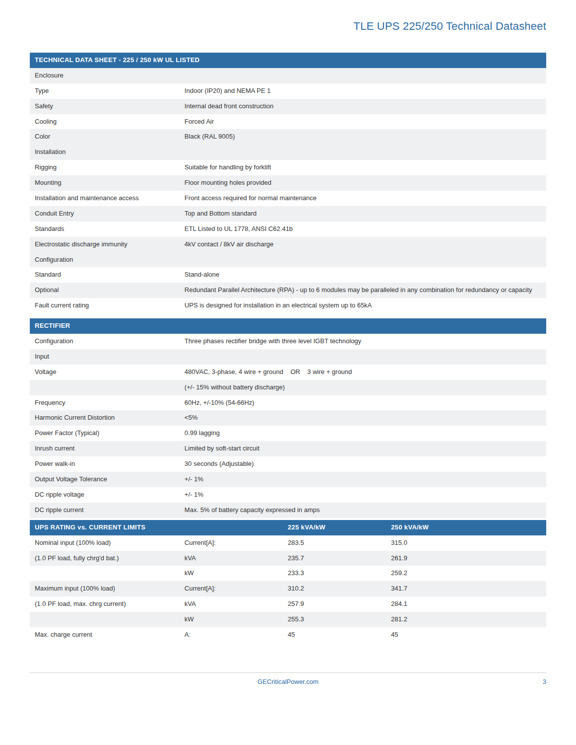TLE UPS 225/250 Technical Datasheet
| TECHNICAL DATA SHEET - 225 / 250 kW UL LISTED |
| Enclosure |
| Type | Indoor (IP20) and NEMA PE 1 |
| Safety | Internal dead front construction |
| Cooling | Forced Air |
| Color | Black (RAL 9005) |
| Installation |
| Rigging | Suitable for handling by forklift |
| Mounting | Floor mounting holes provided |
| Installation and maintenance access | Front access required for normal maintenance |
| Conduit Entry | Top and Bottom standard |
| Standards | ETL Listed to UL 1778, ANSI C62.41b |
| Electrostatic discharge immunity | 4kV contact / 8kV air discharge |
| Configuration |
| Standard | Stand-alone |
| Optional | Redundant Parallel Architecture (RPA) - up to 6 modules may be paralleled in any combination for redundancy or capacity |
| Fault current rating | UPS is designed for installation in an electrical system up to 65kA |
| RECTIFIER |
| Configuration | Three phases rectifier bridge with three level IGBT technology |
| Input |
| Voltage | 480VAC, 3-phase, 4 wire + ground OR 3 wire + ground |
| | (+/- 15% without battery discharge) |
| Frequency | 60Hz, +/-10% (54-66Hz) |
| Harmonic Current Distortion | <5% |
| Power Factor (Typical) | 0.99 lagging |
| Inrush current | Limited by soft-start circuit |
| Power walk-in | 30 seconds (Adjustable) |
| Output Voltage Tolerance | +/- 1% |
| DC ripple voltage | +/- 1% |
| DC ripple current | Max. 5% of battery capacity expressed in amps |
| UPS RATING vs. CURRENT LIMITS | | 225 kVA/kW | 250 kVA/kW |
| Nominal input (100% load) | Current[A]: | 283.5 | 315.0 |
| (1.0 PF load, fully chrg'd bat.) | kVA | 235.7 | 261.9 |
| | kW | 233.3 | 259.2 |
| Maximum input (100% load) | Current[A]: | 310.2 | 341.7 |
| (1.0 PF load, max. chrg current) | kVA | 257.9 | 284.1 |
| | kW | 255.3 | 281.2 |
| Max. charge current | A: | 45 | 45 |
GECriticalPower.com 3